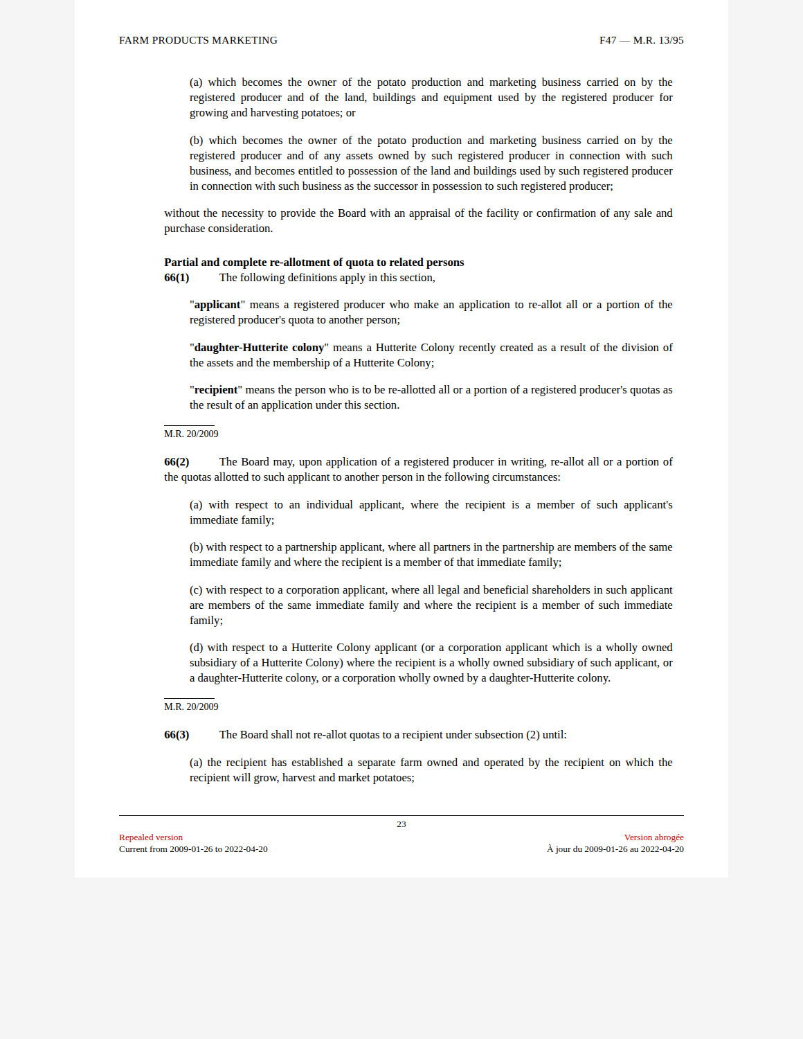Farm Products Marketing
F47 — M.R. 13/95
(a) which becomes the owner of the potato production and marketing business carried on by the registered producer and of the land, buildings and equipment used by the registered producer for growing and harvesting potatoes; or
(b) which becomes the owner of the potato production and marketing business carried on by the registered producer and of any assets owned by such registered producer in connection with such business, and becomes entitled to possession of the land and buildings used by such registered producer in connection with such business as the successor in possession to such registered producer;
without the necessity to provide the Board with an appraisal of the facility or confirmation of any sale and purchase consideration.
Partial and complete re-allotment of quota to related persons
66(1) The following definitions apply in this section,
"applicant" means a registered producer who make an application to re-allot all or a portion of the registered producer's quota to another person;
"daughter-Hutterite colony" means a Hutterite Colony recently created as a result of the division of the assets and the membership of a Hutterite Colony;
"recipient" means the person who is to be re-allotted all or a portion of a registered producer's quotas as the result of an application under this section.
M.R. 20/2009
66(2) The Board may, upon application of a registered producer in writing, re-allot all or a portion of the quotas allotted to such applicant to another person in the following circumstances:
(a) with respect to an individual applicant, where the recipient is a member of such applicant's immediate family;
(b) with respect to a partnership applicant, where all partners in the partnership are members of the same immediate family and where the recipient is a member of that immediate family;
(c) with respect to a corporation applicant, where all legal and beneficial shareholders in such applicant are members of the same immediate family and where the recipient is a member of such immediate family;
(d) with respect to a Hutterite Colony applicant (or a corporation applicant which is a wholly owned subsidiary of a Hutterite Colony) where the recipient is a wholly owned subsidiary of such applicant, or a daughter-Hutterite colony, or a corporation wholly owned by a daughter-Hutterite colony.
M.R. 20/2009
66(3) The Board shall not re-allot quotas to a recipient under subsection (2) until:
(a) the recipient has established a separate farm owned and operated by the recipient on which the recipient will grow, harvest and market potatoes;
23
Repealed version
Current from 2009-01-26 to 2022-04-20
Version abrogée
À jour du 2009-01-26 au 2022-04-20